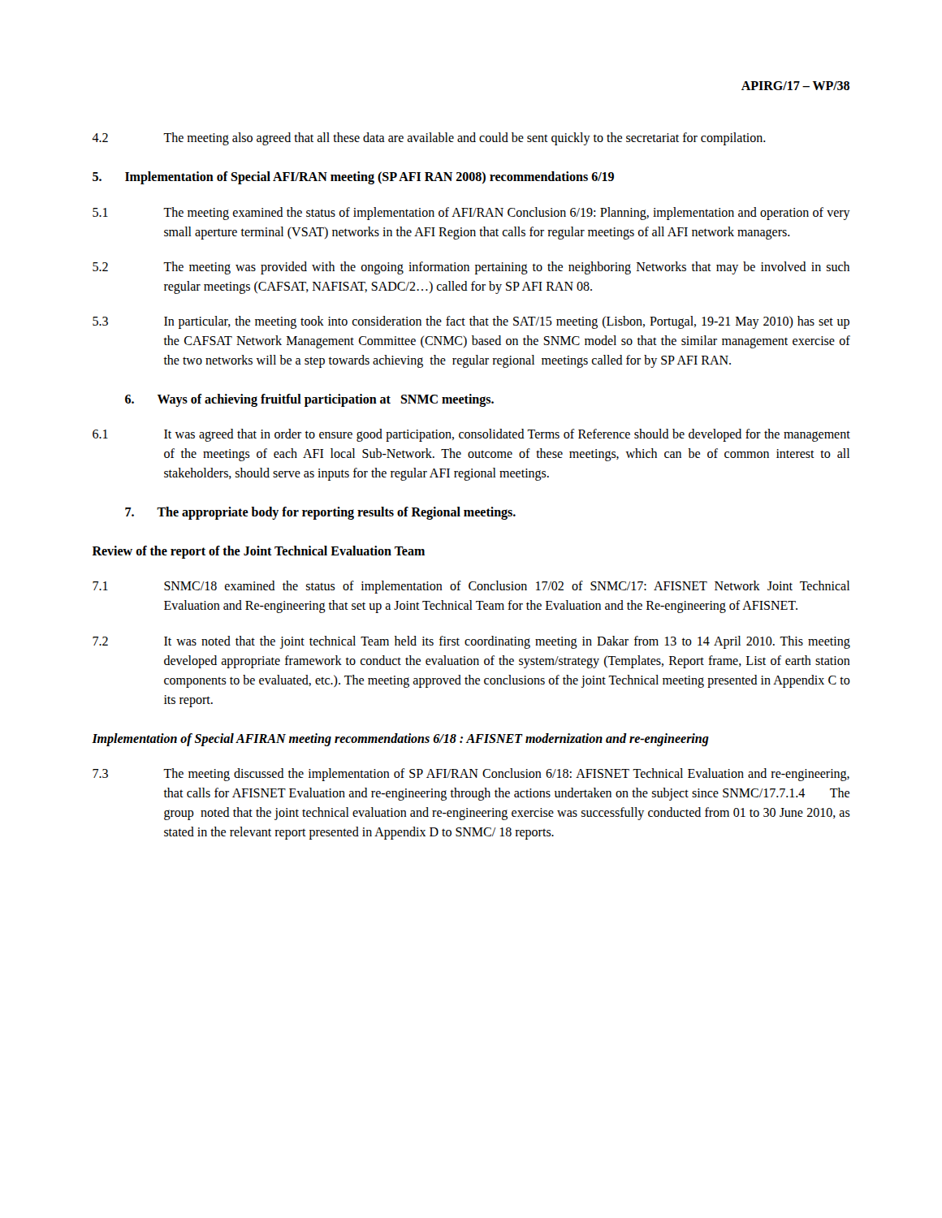APIRG/17 – WP/38
4.2
The meeting also agreed that all these data are available and could be sent quickly to the secretariat for compilation.
5. Implementation of Special AFI/RAN meeting (SP AFI RAN 2008) recommendations 6/19
5.1
The meeting examined the status of implementation of AFI/RAN Conclusion 6/19: Planning, implementation and operation of very small aperture terminal (VSAT) networks in the AFI Region that calls for regular meetings of all AFI network managers.
5.2
The meeting was provided with the ongoing information pertaining to the neighboring Networks that may be involved in such regular meetings (CAFSAT, NAFISAT, SADC/2…) called for by SP AFI RAN 08.
5.3
In particular, the meeting took into consideration the fact that the SAT/15 meeting (Lisbon, Portugal, 19-21 May 2010) has set up the CAFSAT Network Management Committee (CNMC) based on the SNMC model so that the similar management exercise of the two networks will be a step towards achieving the regular regional meetings called for by SP AFI RAN.
6. Ways of achieving fruitful participation at SNMC meetings.
6.1
It was agreed that in order to ensure good participation, consolidated Terms of Reference should be developed for the management of the meetings of each AFI local Sub-Network. The outcome of these meetings, which can be of common interest to all stakeholders, should serve as inputs for the regular AFI regional meetings.
7. The appropriate body for reporting results of Regional meetings.
Review of the report of the Joint Technical Evaluation Team
7.1
SNMC/18 examined the status of implementation of Conclusion 17/02 of SNMC/17: AFISNET Network Joint Technical Evaluation and Re-engineering that set up a Joint Technical Team for the Evaluation and the Re-engineering of AFISNET.
7.2
It was noted that the joint technical Team held its first coordinating meeting in Dakar from 13 to 14 April 2010. This meeting developed appropriate framework to conduct the evaluation of the system/strategy (Templates, Report frame, List of earth station components to be evaluated, etc.). The meeting approved the conclusions of the joint Technical meeting presented in Appendix C to its report.
Implementation of Special AFIRAN meeting recommendations 6/18 : AFISNET modernization and re-engineering
7.3
The meeting discussed the implementation of SP AFI/RAN Conclusion 6/18: AFISNET Technical Evaluation and re-engineering, that calls for AFISNET Evaluation and re-engineering through the actions undertaken on the subject since SNMC/17.7.1.4 The group noted that the joint technical evaluation and re-engineering exercise was successfully conducted from 01 to 30 June 2010, as stated in the relevant report presented in Appendix D to SNMC/ 18 reports.